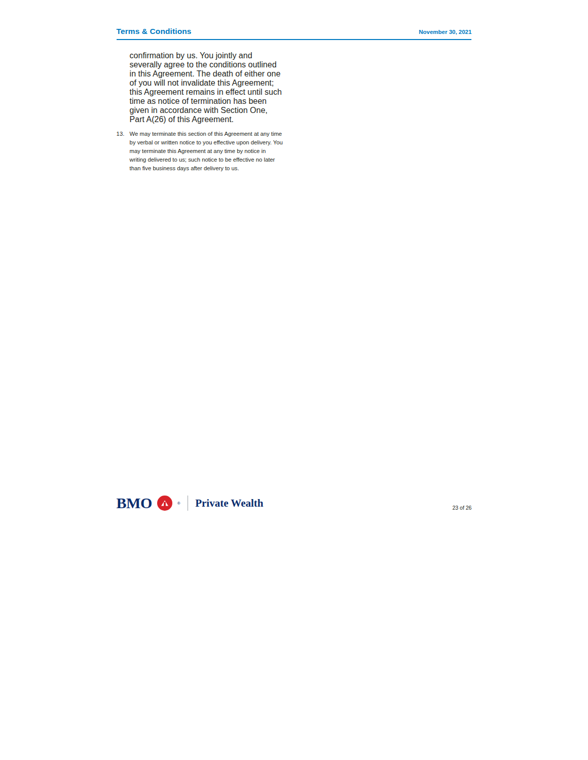Terms & Conditions
November 30, 2021
confirmation by us. You jointly and severally agree to the conditions outlined in this Agreement. The death of either one of you will not invalidate this Agreement; this Agreement remains in effect until such time as notice of termination has been given in accordance with Section One, Part A(26) of this Agreement.
13. We may terminate this section of this Agreement at any time by verbal or written notice to you effective upon delivery. You may terminate this Agreement at any time by notice in writing delivered to us; such notice to be effective no later than five business days after delivery to us.
BMO ® Private Wealth
23 of 26